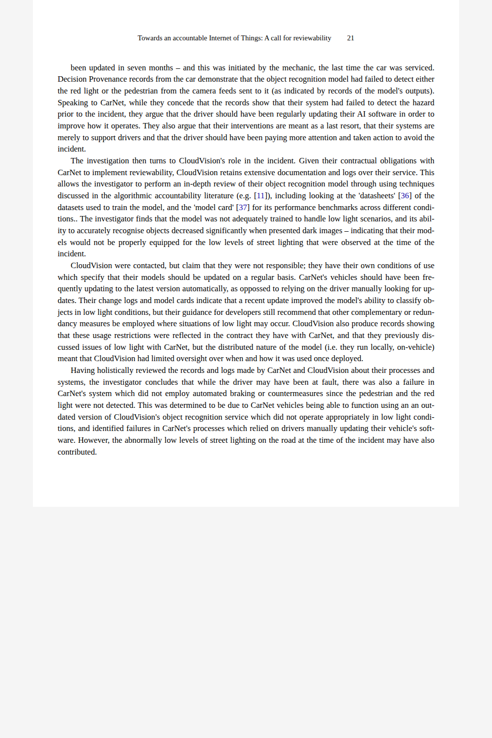Towards an accountable Internet of Things: A call for reviewability 21
been updated in seven months – and this was initiated by the mechanic, the last time the car was serviced. Decision Provenance records from the car demonstrate that the object recognition model had failed to detect either the red light or the pedestrian from the camera feeds sent to it (as indicated by records of the model's outputs). Speaking to CarNet, while they concede that the records show that their system had failed to detect the hazard prior to the incident, they argue that the driver should have been regularly updating their AI software in order to improve how it operates. They also argue that their interventions are meant as a last resort, that their systems are merely to support drivers and that the driver should have been paying more attention and taken action to avoid the incident.
The investigation then turns to CloudVision's role in the incident. Given their contractual obligations with CarNet to implement reviewability, CloudVision retains extensive documentation and logs over their service. This allows the investigator to perform an in-depth review of their object recognition model through using techniques discussed in the algorithmic accountability literature (e.g. [11]), including looking at the 'datasheets' [36] of the datasets used to train the model, and the 'model card' [37] for its performance benchmarks across different conditions.. The investigator finds that the model was not adequately trained to handle low light scenarios, and its ability to accurately recognise objects decreased significantly when presented dark images – indicating that their models would not be properly equipped for the low levels of street lighting that were observed at the time of the incident.
CloudVision were contacted, but claim that they were not responsible; they have their own conditions of use which specify that their models should be updated on a regular basis. CarNet's vehicles should have been frequently updating to the latest version automatically, as oppossed to relying on the driver manually looking for updates. Their change logs and model cards indicate that a recent update improved the model's ability to classify objects in low light conditions, but their guidance for developers still recommend that other complementary or redundancy measures be employed where situations of low light may occur. CloudVision also produce records showing that these usage restrictions were reflected in the contract they have with CarNet, and that they previously discussed issues of low light with CarNet, but the distributed nature of the model (i.e. they run locally, on-vehicle) meant that CloudVision had limited oversight over when and how it was used once deployed.
Having holistically reviewed the records and logs made by CarNet and CloudVision about their processes and systems, the investigator concludes that while the driver may have been at fault, there was also a failure in CarNet's system which did not employ automated braking or countermeasures since the pedestrian and the red light were not detected. This was determined to be due to CarNet vehicles being able to function using an an outdated version of CloudVision's object recognition service which did not operate appropriately in low light conditions, and identified failures in CarNet's processes which relied on drivers manually updating their vehicle's software. However, the abnormally low levels of street lighting on the road at the time of the incident may have also contributed.